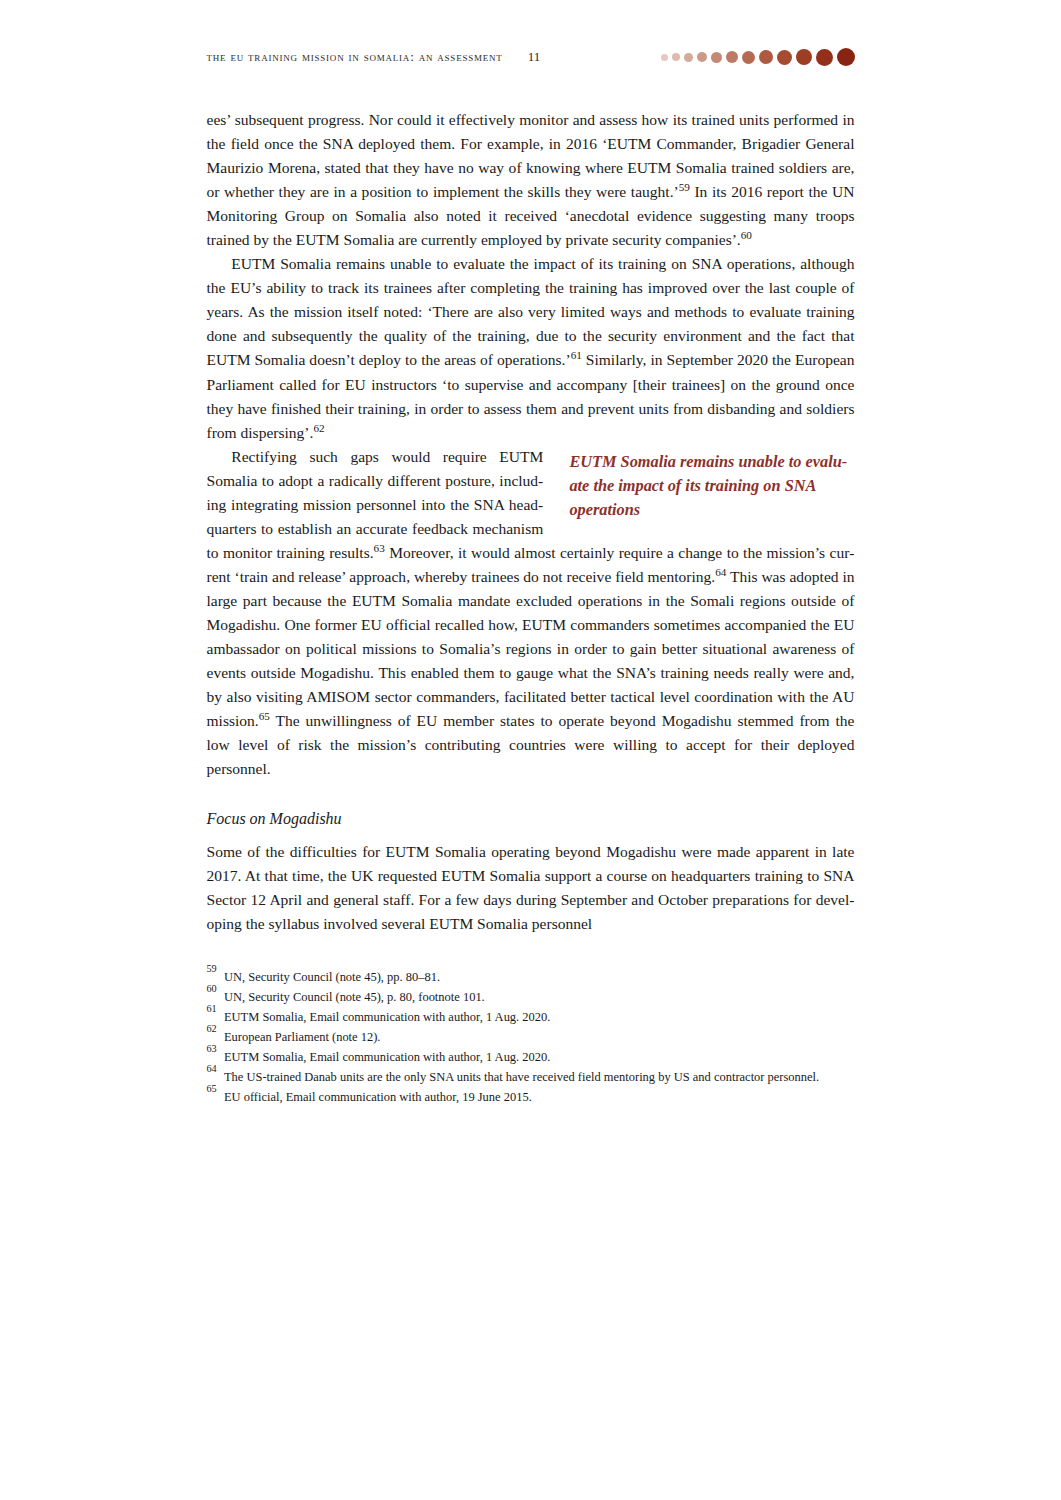The EU Training Mission in Somalia: An Assessment 11
ees’ subsequent progress. Nor could it effectively monitor and assess how its trained units performed in the field once the SNA deployed them. For example, in 2016 ‘EUTM Commander, Brigadier General Maurizio Morena, stated that they have no way of knowing where EUTM Somalia trained soldiers are, or whether they are in a position to implement the skills they were taught.’59 In its 2016 report the UN Monitoring Group on Somalia also noted it received ‘anecdotal evidence suggesting many troops trained by the EUTM Somalia are currently employed by private security companies’.60
EUTM Somalia remains unable to evaluate the impact of its training on SNA operations, although the EU’s ability to track its trainees after completing the training has improved over the last couple of years. As the mission itself noted: ‘There are also very limited ways and methods to evaluate training done and subsequently the quality of the training, due to the security environment and the fact that EUTM Somalia doesn’t deploy to the areas of operations.’61 Similarly, in September 2020 the European Parliament called for EU instructors ‘to supervise and accompany [their trainees] on the ground once they have finished their training, in order to assess them and prevent units from disbanding and soldiers from dispersing’.62
EUTM Somalia remains unable to evaluate the impact of its training on SNA operations
Rectifying such gaps would require EUTM Somalia to adopt a radically different posture, including integrating mission personnel into the SNA headquarters to establish an accurate feedback mechanism to monitor training results.63 Moreover, it would almost certainly require a change to the mission’s current ‘train and release’ approach, whereby trainees do not receive field mentoring.64 This was adopted in large part because the EUTM Somalia mandate excluded operations in the Somali regions outside of Mogadishu. One former EU official recalled how, EUTM commanders sometimes accompanied the EU ambassador on political missions to Somalia’s regions in order to gain better situational awareness of events outside Mogadishu. This enabled them to gauge what the SNA’s training needs really were and, by also visiting AMISOM sector commanders, facilitated better tactical level coordination with the AU mission.65 The unwillingness of EU member states to operate beyond Mogadishu stemmed from the low level of risk the mission’s contributing countries were willing to accept for their deployed personnel.
Focus on Mogadishu
Some of the difficulties for EUTM Somalia operating beyond Mogadishu were made apparent in late 2017. At that time, the UK requested EUTM Somalia support a course on headquarters training to SNA Sector 12 April and general staff. For a few days during September and October preparations for developing the syllabus involved several EUTM Somalia personnel
59 UN, Security Council (note 45), pp. 80–81.
60 UN, Security Council (note 45), p. 80, footnote 101.
61 EUTM Somalia, Email communication with author, 1 Aug. 2020.
62 European Parliament (note 12).
63 EUTM Somalia, Email communication with author, 1 Aug. 2020.
64 The US-trained Danab units are the only SNA units that have received field mentoring by US and contractor personnel.
65 EU official, Email communication with author, 19 June 2015.